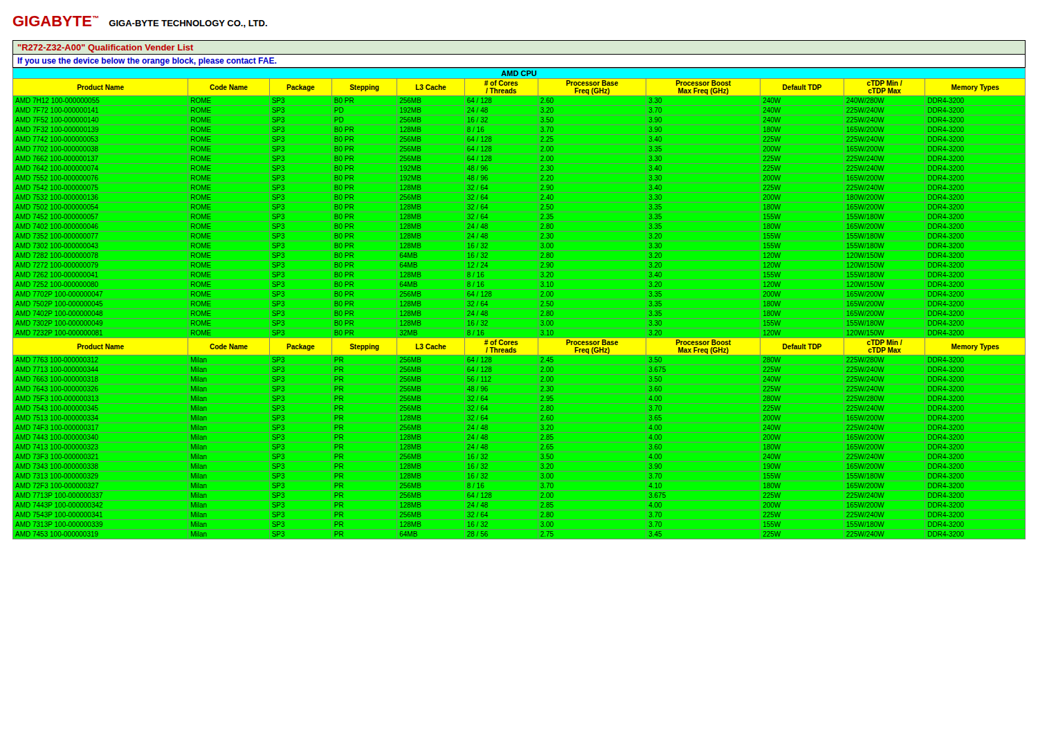GIGABYTE™ GIGA-BYTE TECHNOLOGY CO., LTD.
"R272-Z32-A00" Qualification Vender List
If you use the device below the orange block, please contact FAE.
| AMD CPU |
| Product Name | Code Name | Package | Stepping | L3 Cache | # of Cores / Threads | Processor Base Freq (GHz) | Processor Boost Max Freq (GHz) | Default TDP | cTDP Min / cTDP Max | Memory Types |
| AMD 7H12 100-000000055 | ROME | SP3 | B0 PR | 256MB | 64 / 128 | 2.60 | 3.30 | 240W | 240W/280W | DDR4-3200 |
| AMD 7F72 100-000000141 | ROME | SP3 | PD | 192MB | 24 / 48 | 3.20 | 3.70 | 240W | 225W/240W | DDR4-3200 |
| AMD 7F52 100-000000140 | ROME | SP3 | PD | 256MB | 16 / 32 | 3.50 | 3.90 | 240W | 225W/240W | DDR4-3200 |
| AMD 7F32 100-000000139 | ROME | SP3 | B0 PR | 128MB | 8 / 16 | 3.70 | 3.90 | 180W | 165W/200W | DDR4-3200 |
| AMD 7742 100-000000053 | ROME | SP3 | B0 PR | 256MB | 64 / 128 | 2.25 | 3.40 | 225W | 225W/240W | DDR4-3200 |
| AMD 7702 100-000000038 | ROME | SP3 | B0 PR | 256MB | 64 / 128 | 2.00 | 3.35 | 200W | 165W/200W | DDR4-3200 |
| AMD 7662 100-000000137 | ROME | SP3 | B0 PR | 256MB | 64 / 128 | 2.00 | 3.30 | 225W | 225W/240W | DDR4-3200 |
| AMD 7642 100-000000074 | ROME | SP3 | B0 PR | 192MB | 48 / 96 | 2.30 | 3.40 | 225W | 225W/240W | DDR4-3200 |
| AMD 7552 100-000000076 | ROME | SP3 | B0 PR | 192MB | 48 / 96 | 2.20 | 3.30 | 200W | 165W/200W | DDR4-3200 |
| AMD 7542 100-000000075 | ROME | SP3 | B0 PR | 128MB | 32 / 64 | 2.90 | 3.40 | 225W | 225W/240W | DDR4-3200 |
| AMD 7532 100-000000136 | ROME | SP3 | B0 PR | 256MB | 32 / 64 | 2.40 | 3.30 | 200W | 180W/200W | DDR4-3200 |
| AMD 7502 100-000000054 | ROME | SP3 | B0 PR | 128MB | 32 / 64 | 2.50 | 3.35 | 180W | 165W/200W | DDR4-3200 |
| AMD 7452 100-000000057 | ROME | SP3 | B0 PR | 128MB | 32 / 64 | 2.35 | 3.35 | 155W | 155W/180W | DDR4-3200 |
| AMD 7402 100-000000046 | ROME | SP3 | B0 PR | 128MB | 24 / 48 | 2.80 | 3.35 | 180W | 165W/200W | DDR4-3200 |
| AMD 7352 100-000000077 | ROME | SP3 | B0 PR | 128MB | 24 / 48 | 2.30 | 3.20 | 155W | 155W/180W | DDR4-3200 |
| AMD 7302 100-000000043 | ROME | SP3 | B0 PR | 128MB | 16 / 32 | 3.00 | 3.30 | 155W | 155W/180W | DDR4-3200 |
| AMD 7282 100-000000078 | ROME | SP3 | B0 PR | 64MB | 16 / 32 | 2.80 | 3.20 | 120W | 120W/150W | DDR4-3200 |
| AMD 7272 100-000000079 | ROME | SP3 | B0 PR | 64MB | 12 / 24 | 2.90 | 3.20 | 120W | 120W/150W | DDR4-3200 |
| AMD 7262 100-000000041 | ROME | SP3 | B0 PR | 128MB | 8 / 16 | 3.20 | 3.40 | 155W | 155W/180W | DDR4-3200 |
| AMD 7252 100-000000080 | ROME | SP3 | B0 PR | 64MB | 8 / 16 | 3.10 | 3.20 | 120W | 120W/150W | DDR4-3200 |
| AMD 7702P 100-000000047 | ROME | SP3 | B0 PR | 256MB | 64 / 128 | 2.00 | 3.35 | 200W | 165W/200W | DDR4-3200 |
| AMD 7502P 100-000000045 | ROME | SP3 | B0 PR | 128MB | 32 / 64 | 2.50 | 3.35 | 180W | 165W/200W | DDR4-3200 |
| AMD 7402P 100-000000048 | ROME | SP3 | B0 PR | 128MB | 24 / 48 | 2.80 | 3.35 | 180W | 165W/200W | DDR4-3200 |
| AMD 7302P 100-000000049 | ROME | SP3 | B0 PR | 128MB | 16 / 32 | 3.00 | 3.30 | 155W | 155W/180W | DDR4-3200 |
| AMD 7232P 100-000000081 | ROME | SP3 | B0 PR | 32MB | 8 / 16 | 3.10 | 3.20 | 120W | 120W/150W | DDR4-3200 |
| Product Name | Code Name | Package | Stepping | L3 Cache | # of Cores / Threads | Processor Base Freq (GHz) | Processor Boost Max Freq (GHz) | Default TDP | cTDP Min / cTDP Max | Memory Types |
| AMD 7763 100-000000312 | Milan | SP3 | PR | 256MB | 64 / 128 | 2.45 | 3.50 | 280W | 225W/280W | DDR4-3200 |
| AMD 7713 100-000000344 | Milan | SP3 | PR | 256MB | 64 / 128 | 2.00 | 3.675 | 225W | 225W/240W | DDR4-3200 |
| AMD 7663 100-000000318 | Milan | SP3 | PR | 256MB | 56 / 112 | 2.00 | 3.50 | 240W | 225W/240W | DDR4-3200 |
| AMD 7643 100-000000326 | Milan | SP3 | PR | 256MB | 48 / 96 | 2.30 | 3.60 | 225W | 225W/240W | DDR4-3200 |
| AMD 75F3 100-000000313 | Milan | SP3 | PR | 256MB | 32 / 64 | 2.95 | 4.00 | 280W | 225W/280W | DDR4-3200 |
| AMD 7543 100-000000345 | Milan | SP3 | PR | 256MB | 32 / 64 | 2.80 | 3.70 | 225W | 225W/240W | DDR4-3200 |
| AMD 7513 100-000000334 | Milan | SP3 | PR | 128MB | 32 / 64 | 2.60 | 3.65 | 200W | 165W/200W | DDR4-3200 |
| AMD 74F3 100-000000317 | Milan | SP3 | PR | 256MB | 24 / 48 | 3.20 | 4.00 | 240W | 225W/240W | DDR4-3200 |
| AMD 7443 100-000000340 | Milan | SP3 | PR | 128MB | 24 / 48 | 2.85 | 4.00 | 200W | 165W/200W | DDR4-3200 |
| AMD 7413 100-000000323 | Milan | SP3 | PR | 128MB | 24 / 48 | 2.65 | 3.60 | 180W | 165W/200W | DDR4-3200 |
| AMD 73F3 100-000000321 | Milan | SP3 | PR | 256MB | 16 / 32 | 3.50 | 4.00 | 240W | 225W/240W | DDR4-3200 |
| AMD 7343 100-000000338 | Milan | SP3 | PR | 128MB | 16 / 32 | 3.20 | 3.90 | 190W | 165W/200W | DDR4-3200 |
| AMD 7313 100-000000329 | Milan | SP3 | PR | 128MB | 16 / 32 | 3.00 | 3.70 | 155W | 155W/180W | DDR4-3200 |
| AMD 72F3 100-000000327 | Milan | SP3 | PR | 256MB | 8 / 16 | 3.70 | 4.10 | 180W | 165W/200W | DDR4-3200 |
| AMD 7713P 100-000000337 | Milan | SP3 | PR | 256MB | 64 / 128 | 2.00 | 3.675 | 225W | 225W/240W | DDR4-3200 |
| AMD 7443P 100-000000342 | Milan | SP3 | PR | 128MB | 24 / 48 | 2.85 | 4.00 | 200W | 165W/200W | DDR4-3200 |
| AMD 7543P 100-000000341 | Milan | SP3 | PR | 256MB | 32 / 64 | 2.80 | 3.70 | 225W | 225W/240W | DDR4-3200 |
| AMD 7313P 100-000000339 | Milan | SP3 | PR | 128MB | 16 / 32 | 3.00 | 3.70 | 155W | 155W/180W | DDR4-3200 |
| AMD 7453 100-000000319 | Milan | SP3 | PR | 64MB | 28 / 56 | 2.75 | 3.45 | 225W | 225W/240W | DDR4-3200 |